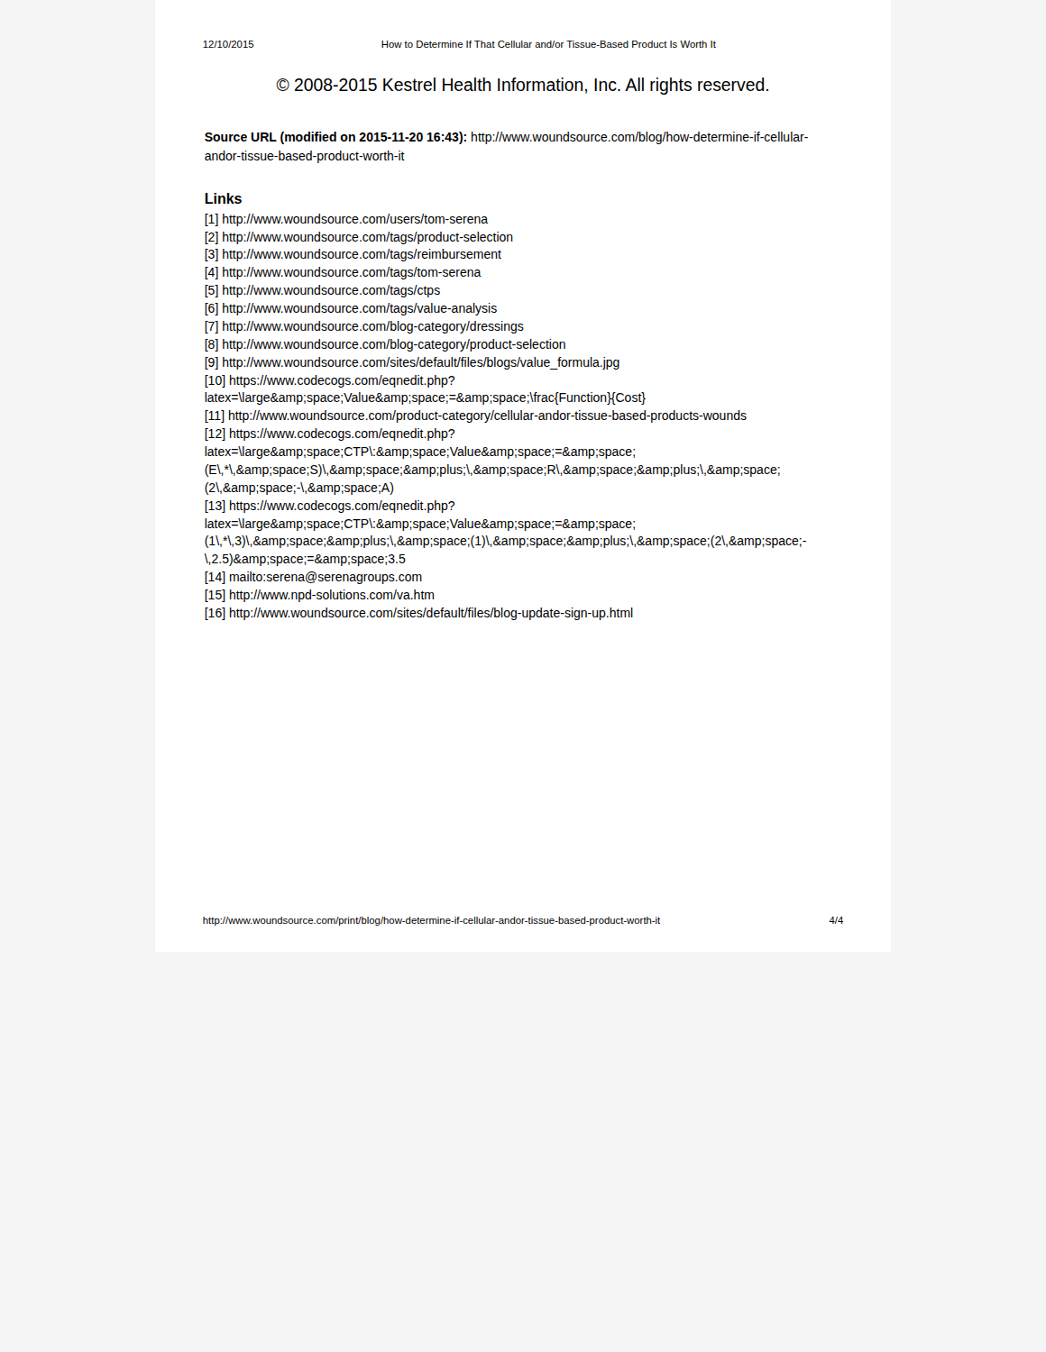12/10/2015 How to Determine If That Cellular and/or Tissue-Based Product Is Worth It
© 2008-2015 Kestrel Health Information, Inc. All rights reserved.
Source URL (modified on 2015-11-20 16:43): http://www.woundsource.com/blog/how-determine-if-cellular-andor-tissue-based-product-worth-it
Links
[1] http://www.woundsource.com/users/tom-serena
[2] http://www.woundsource.com/tags/product-selection
[3] http://www.woundsource.com/tags/reimbursement
[4] http://www.woundsource.com/tags/tom-serena
[5] http://www.woundsource.com/tags/ctps
[6] http://www.woundsource.com/tags/value-analysis
[7] http://www.woundsource.com/blog-category/dressings
[8] http://www.woundsource.com/blog-category/product-selection
[9] http://www.woundsource.com/sites/default/files/blogs/value_formula.jpg
[10] https://www.codecogs.com/eqnedit.php?latex=\large&amp;space;Value&amp;space;=&amp;space;\frac{Function}{Cost}
[11] http://www.woundsource.com/product-category/cellular-andor-tissue-based-products-wounds
[12] https://www.codecogs.com/eqnedit.php?latex=\large&amp;space;CTP\:&amp;space;Value&amp;space;=&amp;space;(E\,*\,&amp;space;S)\,&amp;space;&amp;plus;\,&amp;space;R\,&amp;space;&amp;plus;\,&amp;space;(2\,&amp;space;-\,&amp;space;A)
[13] https://www.codecogs.com/eqnedit.php?latex=\large&amp;space;CTP\:&amp;space;Value&amp;space;=&amp;space;(1\,*\,3)\,&amp;space;&amp;plus;\,&amp;space;(1)\,&amp;space;&amp;plus;\,&amp;space;(2\,&amp;space;-\,2.5)&amp;space;=&amp;space;3.5
[14] mailto:serena@serenagroups.com
[15] http://www.npd-solutions.com/va.htm
[16] http://www.woundsource.com/sites/default/files/blog-update-sign-up.html
http://www.woundsource.com/print/blog/how-determine-if-cellular-andor-tissue-based-product-worth-it 4/4